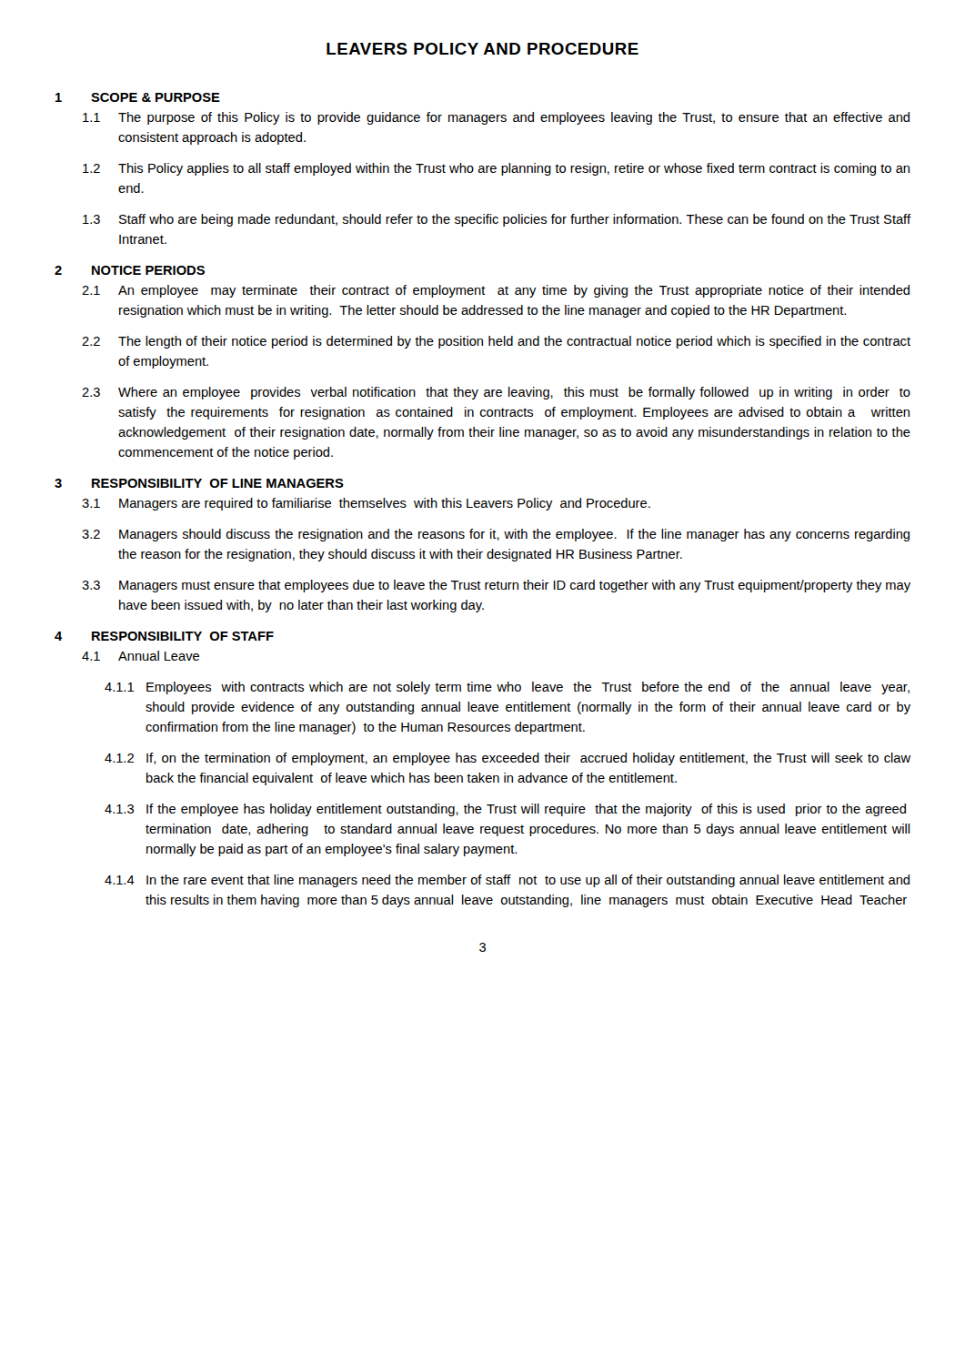LEAVERS POLICY AND PROCEDURE
1 SCOPE & PURPOSE
1.1 The purpose of this Policy is to provide guidance for managers and employees leaving the Trust, to ensure that an effective and consistent approach is adopted.
1.2 This Policy applies to all staff employed within the Trust who are planning to resign, retire or whose fixed term contract is coming to an end.
1.3 Staff who are being made redundant, should refer to the specific policies for further information. These can be found on the Trust Staff Intranet.
2 NOTICE PERIODS
2.1 An employee may terminate their contract of employment at any time by giving the Trust appropriate notice of their intended resignation which must be in writing. The letter should be addressed to the line manager and copied to the HR Department.
2.2 The length of their notice period is determined by the position held and the contractual notice period which is specified in the contract of employment.
2.3 Where an employee provides verbal notification that they are leaving, this must be formally followed up in writing in order to satisfy the requirements for resignation as contained in contracts of employment. Employees are advised to obtain a written acknowledgement of their resignation date, normally from their line manager, so as to avoid any misunderstandings in relation to the commencement of the notice period.
3 RESPONSIBILITY OF LINE MANAGERS
3.1 Managers are required to familiarise themselves with this Leavers Policy and Procedure.
3.2 Managers should discuss the resignation and the reasons for it, with the employee. If the line manager has any concerns regarding the reason for the resignation, they should discuss it with their designated HR Business Partner.
3.3 Managers must ensure that employees due to leave the Trust return their ID card together with any Trust equipment/property they may have been issued with, by no later than their last working day.
4 RESPONSIBILITY OF STAFF
4.1 Annual Leave
4.1.1 Employees with contracts which are not solely term time who leave the Trust before the end of the annual leave year, should provide evidence of any outstanding annual leave entitlement (normally in the form of their annual leave card or by confirmation from the line manager) to the Human Resources department.
4.1.2 If, on the termination of employment, an employee has exceeded their accrued holiday entitlement, the Trust will seek to claw back the financial equivalent of leave which has been taken in advance of the entitlement.
4.1.3 If the employee has holiday entitlement outstanding, the Trust will require that the majority of this is used prior to the agreed termination date, adhering to standard annual leave request procedures. No more than 5 days annual leave entitlement will normally be paid as part of an employee's final salary payment.
4.1.4 In the rare event that line managers need the member of staff not to use up all of their outstanding annual leave entitlement and this results in them having more than 5 days annual leave outstanding, line managers must obtain Executive Head Teacher
3